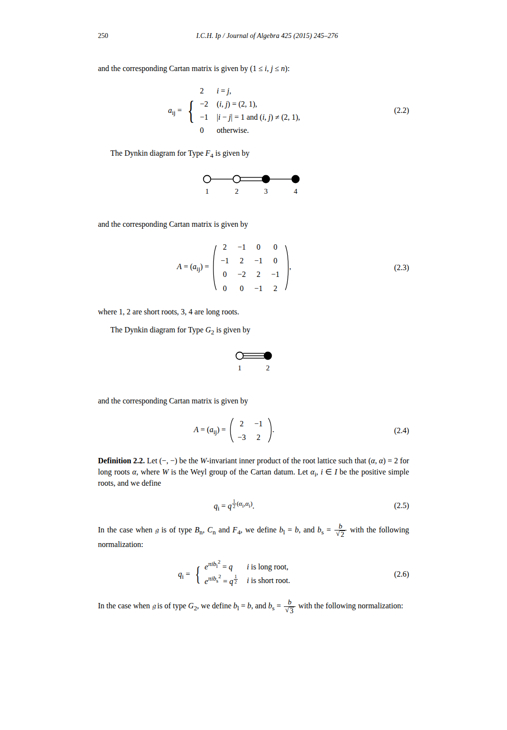250
I.C.H. Ip / Journal of Algebra 425 (2015) 245–276
and the corresponding Cartan matrix is given by (1 ≤ i, j ≤ n):
aij = {
| 2 | i = j , |
| −2 | ( i , j ) = (2, 1), |
| −1 | / i − j / = 1 and ( i , j ) ≠ (2, 1), |
| 0 | otherwise. |
(2.2)
The Dynkin diagram for Type F4 is given by
1 2 3 4
and the corresponding Cartan matrix is given by
A = (aij) =
| 2 | −1 | 0 | 0 |
| −1 | 2 | −1 | 0 |
| 0 | −2 | 2 | −1 |
| 0 | 0 | −1 | 2 |
,
(2.3)
where 1, 2 are short roots, 3, 4 are long roots.
The Dynkin diagram for Type G2 is given by
1 2
and the corresponding Cartan matrix is given by
A = (aij) =
| 2 | −1 |
| −3 | 2 |
.
(2.4)
Definition 2.2. Let (−, −) be the W-invariant inner product of the root lattice such that (α, α) = 2 for long roots α, where W is the Weyl group of the Cartan datum. Let αi, i ∈ I be the positive simple roots, and we define
qi = q12(αi,αi).
(2.5)
In the case when 𝔤 is of type Bn, Cn and F4, we define bl = b, and bs = b 2 with the following normalization:
qi = {
| e πib l 2 = q | i is long root, |
| e πib s 2 = q 1 2 | i is short root. |
(2.6)
In the case when 𝔤 is of type G2, we define bl = b, and bs = b 3 with the following normalization: